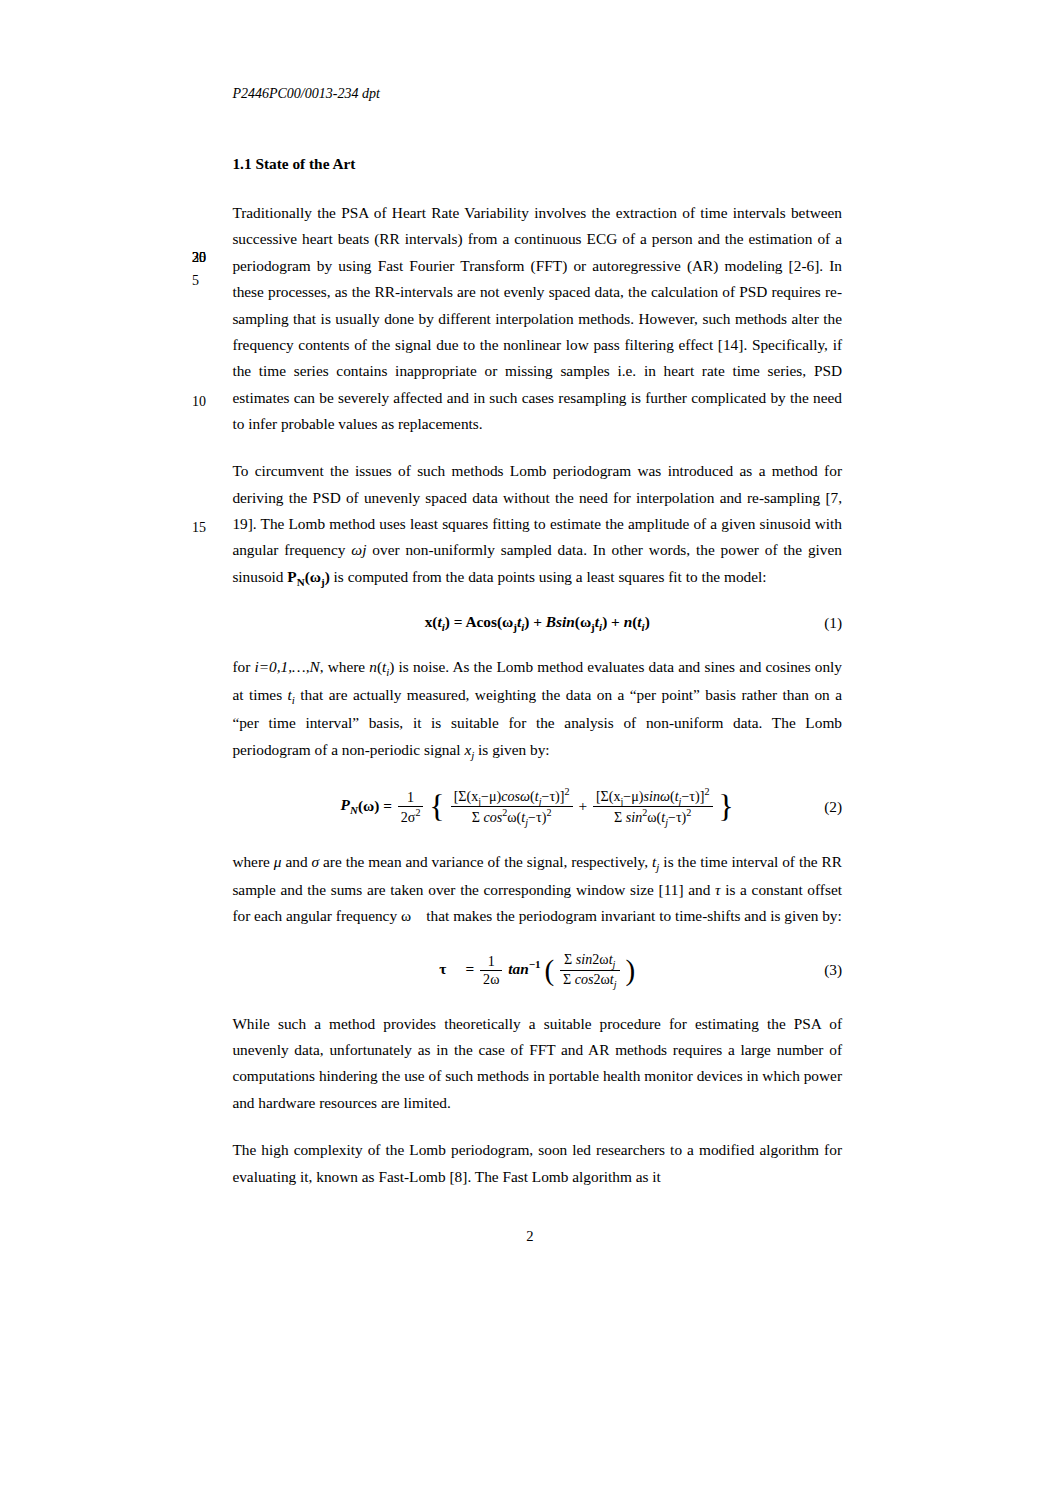P2446PC00/0013-234 dpt
1.1 State of the Art
Traditionally the PSA of Heart Rate Variability involves the extraction of time intervals between successive heart beats (RR intervals) from a continuous ECG of a person and the estimation of a periodogram by using Fast Fourier Transform (FFT) or 5autoregressive (AR) modeling [2-6]. In these processes, as the RR-intervals are not evenly spaced data, the calculation of PSD requires re-sampling that is usually done by different interpolation methods. However, such methods alter the frequency contents of the signal due to the nonlinear low pass filtering effect [14]. Specifically, if the time series contains inappropriate or missing samples i.e. in heart rate time series, 10 PSD estimates can be severely affected and in such cases resampling is further complicated by the need to infer probable values as replacements.
To circumvent the issues of such methods Lomb periodogram was introduced as a method for deriving the PSD of unevenly spaced data without the need for interpolation and re-sampling [7, 19]. The Lomb method uses least squares fitting to estimate 15the amplitude of a given sinusoid with angular frequency ωj over non-uniformly sampled data. In other words, the power of the given sinusoid PN(ωj) is computed from the data points using a least squares fit to the model:
x(ti) = Acos(ωjti) + Bsin(ωjti) + n(ti) (1)
for i=0,1,…,N, where n(ti) is noise. As the Lomb method evaluates data and sines and cosines only at times ti that are actually measured, weighting the data on a “per 20point” basis rather than on a “per time interval” basis, it is suitable for the analysis of non-uniform data. The Lomb periodogram of a non-periodic signal xj is given by:
PN(ω) = 12σ2 { [Σ(xj−μ)cosω(tj−τ)]2 Σ cos2ω(tj−τ)2 + [Σ(xj−μ)sinω(tj−τ)]2 Σ sin2ω(tj−τ)2 } (2)
where μ and σ are the mean and variance of the signal, respectively, tj is the time interval of the RR sample and the sums are taken over the corresponding window 25size [11] and τ is a constant offset for each angular frequency ω that makes the periodogram invariant to time-shifts and is given by:
τ = 12ω tan−1 ( Σ sin2ωtj Σ cos2ωtj ) (3)
While such a method provides theoretically a suitable procedure for estimating the PSA of unevenly data, unfortunately as in the case of FFT and AR methods requires 30a large number of computations hindering the use of such methods in portable health monitor devices in which power and hardware resources are limited.
The high complexity of the Lomb periodogram, soon led researchers to a modified algorithm for evaluating it, known as Fast-Lomb [8]. The Fast Lomb algorithm as it
2